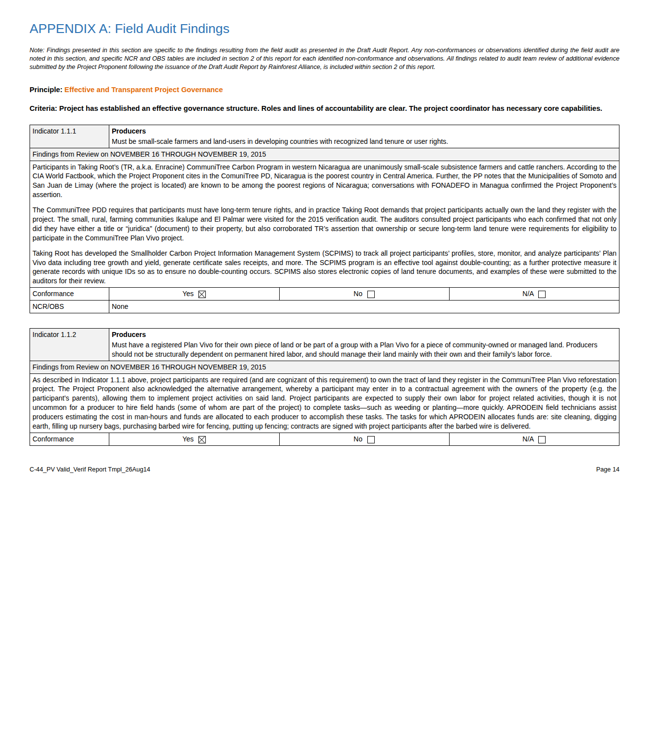APPENDIX A: Field Audit Findings
Note: Findings presented in this section are specific to the findings resulting from the field audit as presented in the Draft Audit Report. Any non-conformances or observations identified during the field audit are noted in this section, and specific NCR and OBS tables are included in section 2 of this report for each identified non-conformance and observations. All findings related to audit team review of additional evidence submitted by the Project Proponent following the issuance of the Draft Audit Report by Rainforest Alliance, is included within section 2 of this report.
Principle: Effective and Transparent Project Governance
Criteria: Project has established an effective governance structure. Roles and lines of accountability are clear. The project coordinator has necessary core capabilities.
| Indicator 1.1.1 | Producers Must be small-scale farmers and land-users in developing countries with recognized land tenure or user rights. |
| Findings from Review on NOVEMBER 16 THROUGH NOVEMBER 19, 2015 |
| Participants in Taking Root’s (TR, a.k.a. Enracine) CommuniTree Carbon Program in western Nicaragua are unanimously small-scale subsistence farmers and cattle ranchers. According to the CIA World Factbook, which the Project Proponent cites in the ComuniTree PD, Nicaragua is the poorest country in Central America. Further, the PP notes that the Municipalities of Somoto and San Juan de Limay (where the project is located) are known to be among the poorest regions of Nicaragua; conversations with FONADEFO in Managua confirmed the Project Proponent’s assertion. The CommuniTree PDD requires that participants must have long-term tenure rights, and in practice Taking Root demands that project participants actually own the land they register with the project. The small, rural, farming communities Ikalupe and El Palmar were visited for the 2015 verification audit. The auditors consulted project participants who each confirmed that not only did they have either a title or “juridica” (document) to their property, but also corroborated TR’s assertion that ownership or secure long-term land tenure were requirements for eligibility to participate in the CommuniTree Plan Vivo project. Taking Root has developed the Smallholder Carbon Project Information Management System (SCPIMS) to track all project participants’ profiles, store, monitor, and analyze participants’ Plan Vivo data including tree growth and yield, generate certificate sales receipts, and more. The SCPIMS program is an effective tool against double-counting; as a further protective measure it generate records with unique IDs so as to ensure no double-counting occurs. SCPIMS also stores electronic copies of land tenure documents, and examples of these were submitted to the auditors for their review. |
| Conformance | / Yes / No / N/A / |
| NCR/OBS | None |
| Indicator 1.1.2 | Producers Must have a registered Plan Vivo for their own piece of land or be part of a group with a Plan Vivo for a piece of community-owned or managed land. Producers should not be structurally dependent on permanent hired labor, and should manage their land mainly with their own and their family’s labor force. |
| Findings from Review on NOVEMBER 16 THROUGH NOVEMBER 19, 2015 |
| As described in Indicator 1.1.1 above, project participants are required (and are cognizant of this requirement) to own the tract of land they register in the CommuniTree Plan Vivo reforestation project. The Project Proponent also acknowledged the alternative arrangement, whereby a participant may enter in to a contractual agreement with the owners of the property (e.g. the participant’s parents), allowing them to implement project activities on said land. Project participants are expected to supply their own labor for project related activities, though it is not uncommon for a producer to hire field hands (some of whom are part of the project) to complete tasks—such as weeding or planting—more quickly. APRODEIN field technicians assist producers estimating the cost in man-hours and funds are allocated to each producer to accomplish these tasks. The tasks for which APRODEIN allocates funds are: site cleaning, digging earth, filling up nursery bags, purchasing barbed wire for fencing, putting up fencing; contracts are signed with project participants after the barbed wire is delivered. |
| Conformance | / Yes / No / N/A / |
C-44_PV Valid_Verif Report Tmpl_26Aug14 Page 14